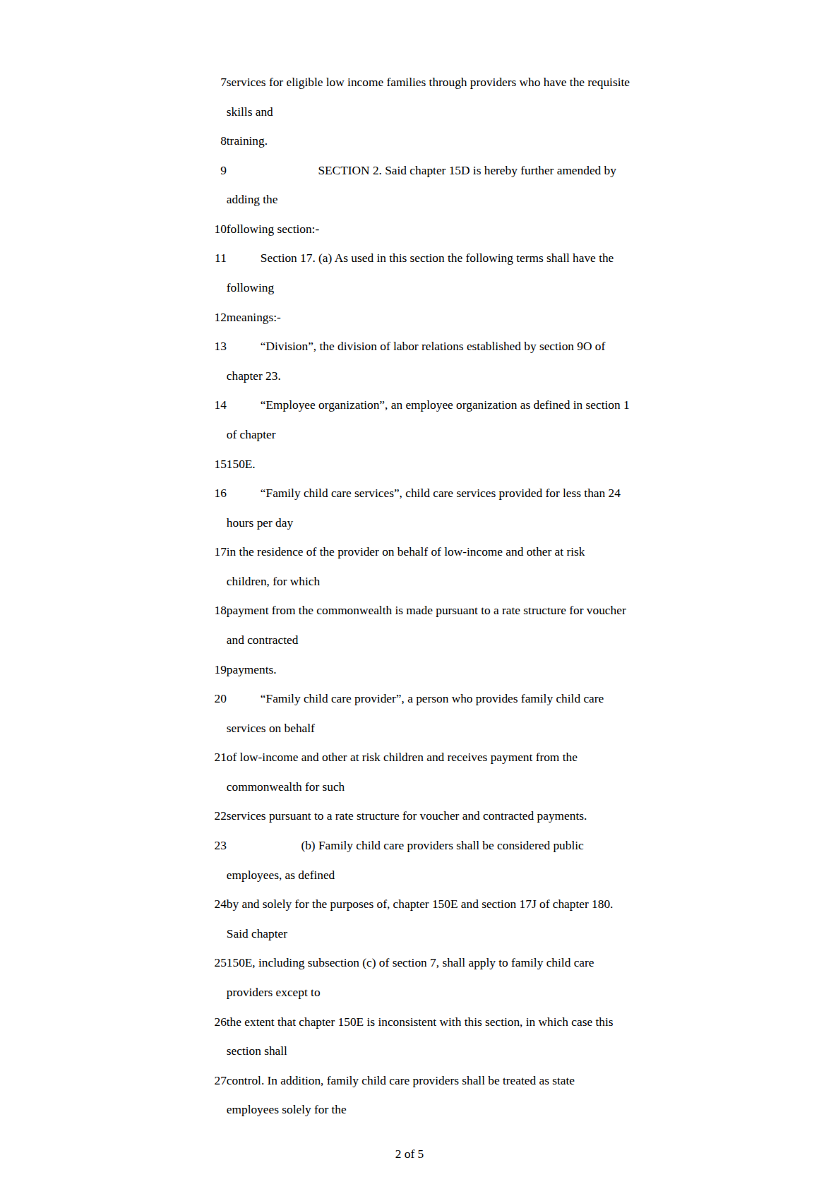| 7 | services for eligible low income families through providers who have the requisite skills and |
| 8 | training. |
| 9 | SECTION 2. Said chapter 15D is hereby further amended by adding the |
| 10 | following section:- |
| 11 | Section 17. (a) As used in this section the following terms shall have the following |
| 12 | meanings:- |
| 13 | “Division”, the division of labor relations established by section 9O of chapter 23. |
| 14 | “Employee organization”, an employee organization as defined in section 1 of chapter |
| 15 | 150E. |
| 16 | “Family child care services”, child care services provided for less than 24 hours per day |
| 17 | in the residence of the provider on behalf of low-income and other at risk children, for which |
| 18 | payment from the commonwealth is made pursuant to a rate structure for voucher and contracted |
| 19 | payments. |
| 20 | “Family child care provider”, a person who provides family child care services on behalf |
| 21 | of low-income and other at risk children and receives payment from the commonwealth for such |
| 22 | services pursuant to a rate structure for voucher and contracted payments. |
| 23 | (b) Family child care providers shall be considered public employees, as defined |
| 24 | by and solely for the purposes of, chapter 150E and section 17J of chapter 180. Said chapter |
| 25 | 150E, including subsection (c) of section 7, shall apply to family child care providers except to |
| 26 | the extent that chapter 150E is inconsistent with this section, in which case this section shall |
| 27 | control. In addition, family child care providers shall be treated as state employees solely for the |
2 of 5